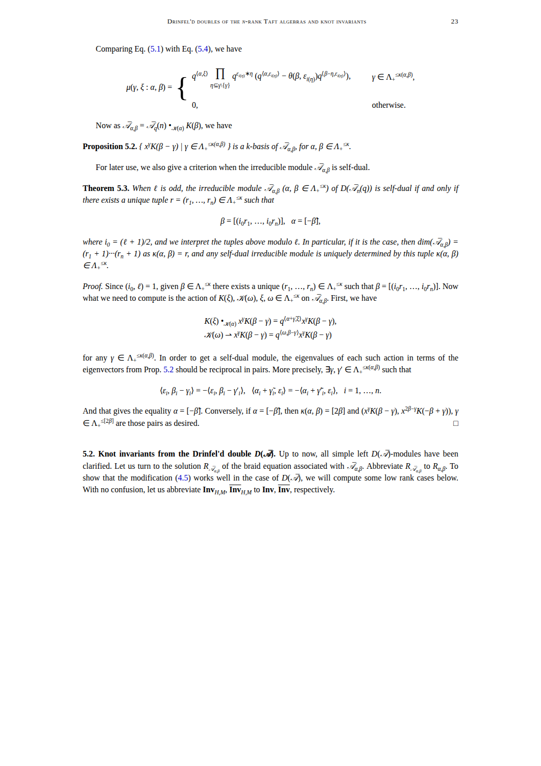Drinfel'd doubles of the n-rank Taft algebras and knot invariants 23
Comparing Eq. (5.1) with Eq. (5.4), we have
μ(γ, ξ : α, β) = { q⟨α,ξ⟩ ∏η⊆γ\{γ} qεi(η)∗η (q⟨α,εi(η)⟩ − θ(β, εi(η))q⟨β−η,εi(η)⟩), γ ∈ Λ+≤κ(α,β), 0, otherwise.
Now as 𝒜̅α,β = 𝒜̅q(n) •𝒦(α) K(β), we have
Proposition 5.2. { xγK(β − γ) | γ ∈ Λ+≤κ(α,β) } is a k-basis of 𝒜̅α,β, for α, β ∈ Λ+≤κ.
For later use, we also give a criterion when the irreducible module 𝒜̅α,β is self-dual.
Theorem 5.3. When ℓ is odd, the irreducible module 𝒜̅α,β (α, β ∈ Λ+≤κ) of D(𝒜̅n(q)) is self-dual if and only if there exists a unique tuple r = (r1, …, rn) ∈ Λ+≤κ such that
β = [(i0r1, …, i0rn)], α = [−β̃],
where i0 = (ℓ + 1)/2, and we interpret the tuples above modulo ℓ. In particular, if it is the case, then dim(𝒜̅α,β) = (r1 + 1)···(rn + 1) as κ(α, β) = r, and any self-dual irreducible module is uniquely determined by this tuple κ(α, β) ∈ Λ+≤κ.
Proof. Since (i0, ℓ) = 1, given β ∈ Λ+≤κ there exists a unique (r1, …, rn) ∈ Λ+≤κ such that β = [(i0r1, …, i0rn)]. Now what we need to compute is the action of K(ξ), 𝒦(ω), ξ, ω ∈ Λ+≤κ on 𝒜̅α,β. First, we have
K(ξ) •𝒦(α) xγK(β − γ) = q⟨α+γ̃,ξ⟩xγK(β − γ),
𝒦(ω) ⇀ xγK(β − γ) = q⟨ω,β−γ⟩xγK(β − γ)
for any γ ∈ Λ+≤κ(α,β). In order to get a self-dual module, the eigenvalues of each such action in terms of the eigenvectors from Prop. 5.2 should be reciprocal in pairs. More precisely, ∃γ, γ′ ∈ Λ+≤κ(α,β) such that
⟨εi, βi − γi⟩ = −⟨εi, βi − γ′i⟩, ⟨αi + γ̃i, εi⟩ = −⟨αi + γ̃′i, εi⟩, i = 1, …, n.
And that gives the equality α = [−β̃]. Conversely, if α = [−β̃], then κ(α, β) = [2β] and (xγK(β − γ), x2β−γK(−β + γ)), γ ∈ Λ+≤[2β] are those pairs as desired. □
5.2. Knot invariants from the Drinfel'd double D(𝒜̅). Up to now, all simple left D(𝒜̅)-modules have been clarified. Let us turn to the solution R𝒜̅α,β of the braid equation associated with 𝒜̅α,β. Abbreviate R𝒜̅α,β to Rα,β. To show that the modification (4.5) works well in the case of D(𝒜̅), we will compute some low rank cases below. With no confusion, let us abbreviate InvH,M, InvH,M to Inv, Inv, respectively.